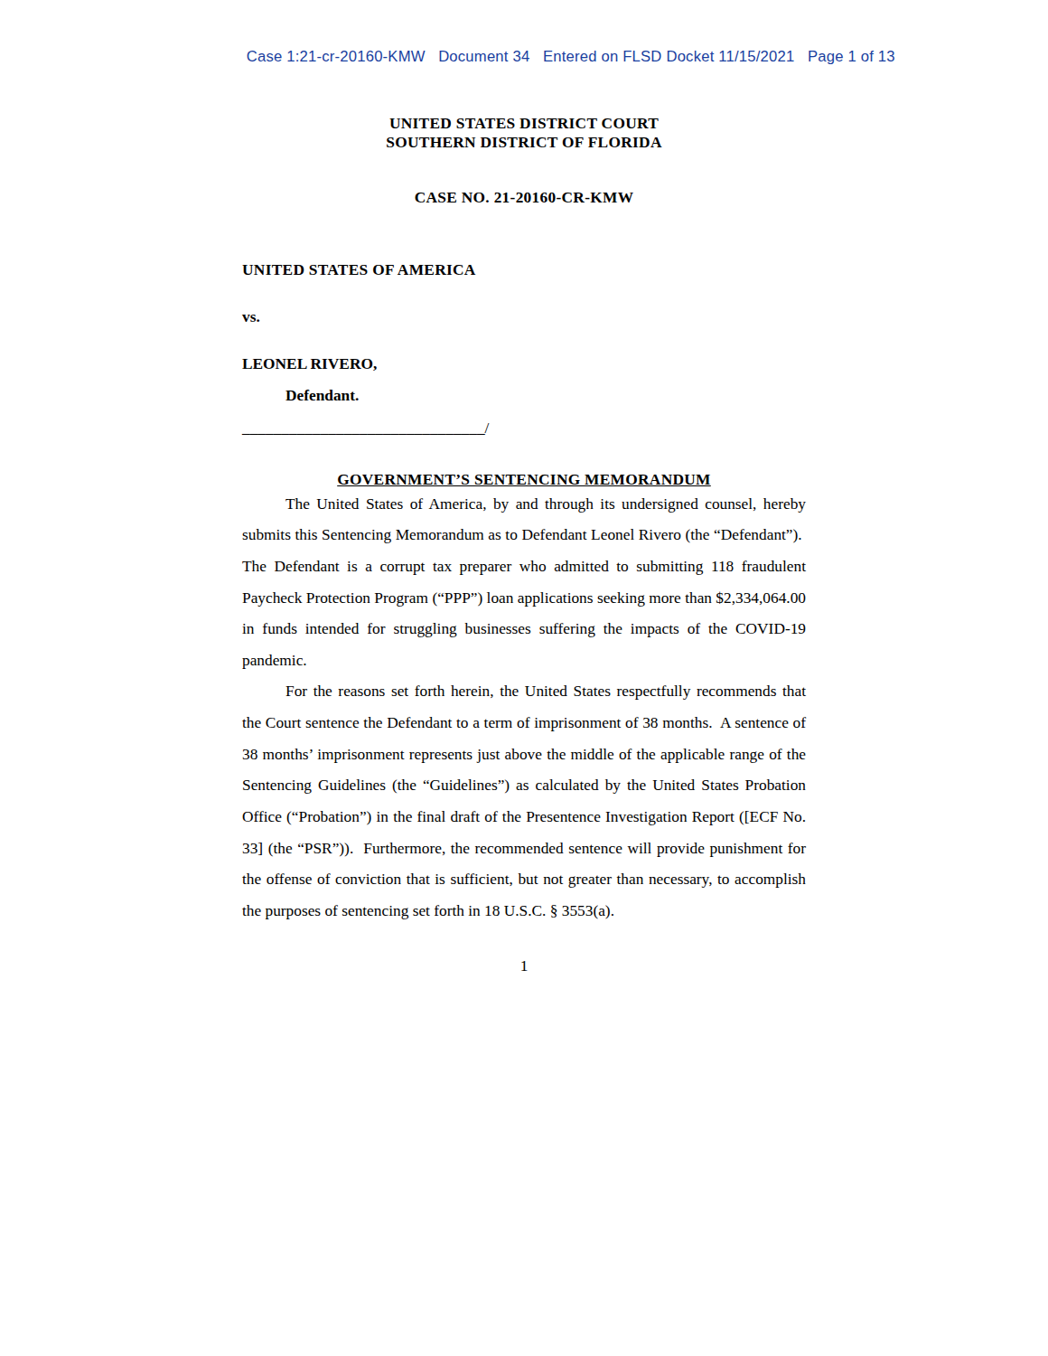Case 1:21-cr-20160-KMW Document 34 Entered on FLSD Docket 11/15/2021 Page 1 of 13
UNITED STATES DISTRICT COURT
SOUTHERN DISTRICT OF FLORIDA
CASE NO. 21-20160-CR-KMW
UNITED STATES OF AMERICA
vs.
LEONEL RIVERO,
Defendant.
_______________________________/
GOVERNMENT’S SENTENCING MEMORANDUM
The United States of America, by and through its undersigned counsel, hereby submits this Sentencing Memorandum as to Defendant Leonel Rivero (the “Defendant”). The Defendant is a corrupt tax preparer who admitted to submitting 118 fraudulent Paycheck Protection Program (“PPP”) loan applications seeking more than $2,334,064.00 in funds intended for struggling businesses suffering the impacts of the COVID-19 pandemic.
For the reasons set forth herein, the United States respectfully recommends that the Court sentence the Defendant to a term of imprisonment of 38 months. A sentence of 38 months’ imprisonment represents just above the middle of the applicable range of the Sentencing Guidelines (the “Guidelines”) as calculated by the United States Probation Office (“Probation”) in the final draft of the Presentence Investigation Report ([ECF No. 33] (the “PSR”)). Furthermore, the recommended sentence will provide punishment for the offense of conviction that is sufficient, but not greater than necessary, to accomplish the purposes of sentencing set forth in 18 U.S.C. § 3553(a).
1